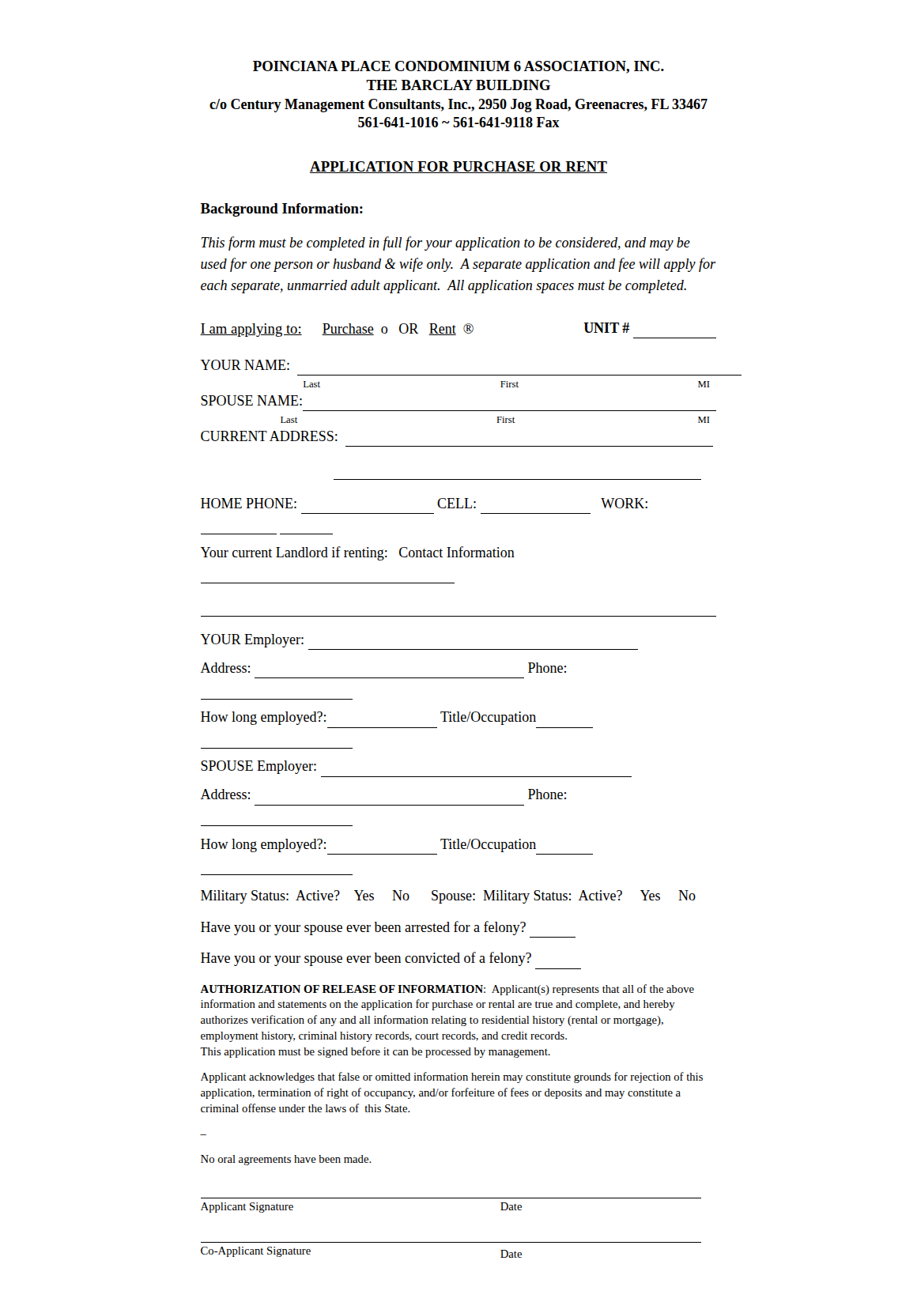POINCIANA PLACE CONDOMINIUM 6 ASSOCIATION, INC.
THE BARCLAY BUILDING
c/o Century Management Consultants, Inc., 2950 Jog Road, Greenacres, FL 33467
561-641-1016 ~ 561-641-9118 Fax
APPLICATION FOR PURCHASE OR RENT
Background Information:
This form must be completed in full for your application to be considered, and may be used for one person or husband & wife only. A separate application and fee will apply for each separate, unmarried adult applicant. All application spaces must be completed.
UNIT # I am applying to: Purchase o OR Rent ®
YOUR NAME:
Last First MI
SPOUSE NAME:
Last First MI
CURRENT ADDRESS:
HOME PHONE: CELL: WORK:
Your current Landlord if renting: Contact Information
YOUR Employer:
Address: Phone:
How long employed?: Title/Occupation
SPOUSE Employer:
Address: Phone:
How long employed?: Title/Occupation
Military Status: Active? Yes No Spouse: Military Status: Active? Yes No
Have you or your spouse ever been arrested for a felony?
Have you or your spouse ever been convicted of a felony?
AUTHORIZATION OF RELEASE OF INFORMATION: Applicant(s) represents that all of the above information and statements on the application for purchase or rental are true and complete, and hereby authorizes verification of any and all information relating to residential history (rental or mortgage), employment history, criminal history records, court records, and credit records.
This application must be signed before it can be processed by management.
Applicant acknowledges that false or omitted information herein may constitute grounds for rejection of this application, termination of right of occupancy, and/or forfeiture of fees or deposits and may constitute a criminal offense under the laws of this State.
–
No oral agreements have been made.
Applicant Signature Date
Co-Applicant Signature Date